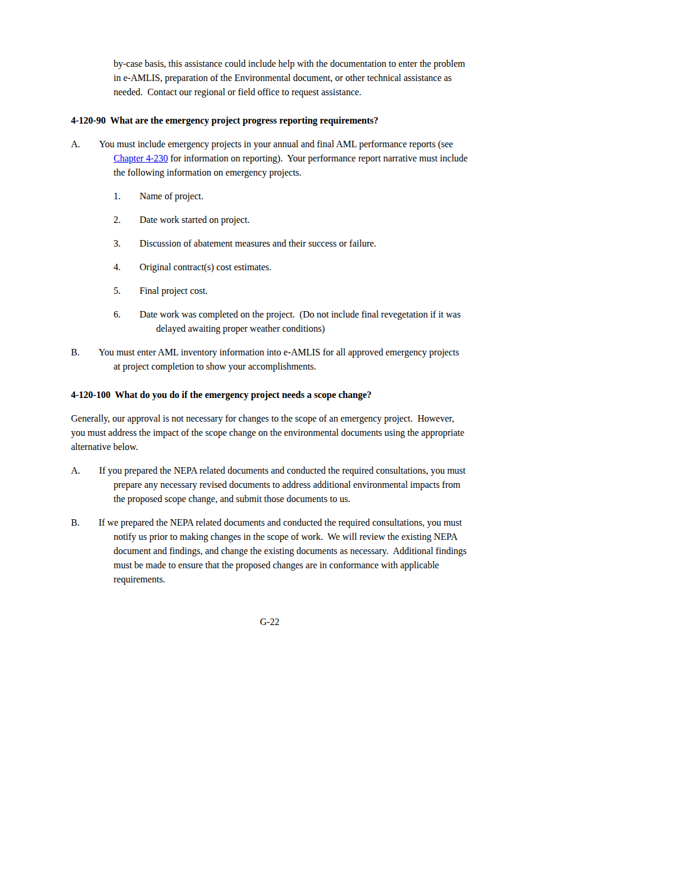by-case basis, this assistance could include help with the documentation to enter the problem in e-AMLIS, preparation of the Environmental document, or other technical assistance as needed. Contact our regional or field office to request assistance.
4-120-90 What are the emergency project progress reporting requirements?
A.  You must include emergency projects in your annual and final AML performance reports (see Chapter 4-230 for information on reporting). Your performance report narrative must include the following information on emergency projects.
1.  Name of project.
2.  Date work started on project.
3.  Discussion of abatement measures and their success or failure.
4.  Original contract(s) cost estimates.
5.  Final project cost.
6.  Date work was completed on the project. (Do not include final revegetation if it was delayed awaiting proper weather conditions)
B.  You must enter AML inventory information into e-AMLIS for all approved emergency projects at project completion to show your accomplishments.
4-120-100 What do you do if the emergency project needs a scope change?
Generally, our approval is not necessary for changes to the scope of an emergency project. However, you must address the impact of the scope change on the environmental documents using the appropriate alternative below.
A.  If you prepared the NEPA related documents and conducted the required consultations, you must prepare any necessary revised documents to address additional environmental impacts from the proposed scope change, and submit those documents to us.
B.  If we prepared the NEPA related documents and conducted the required consultations, you must notify us prior to making changes in the scope of work. We will review the existing NEPA document and findings, and change the existing documents as necessary. Additional findings must be made to ensure that the proposed changes are in conformance with applicable requirements.
G-22